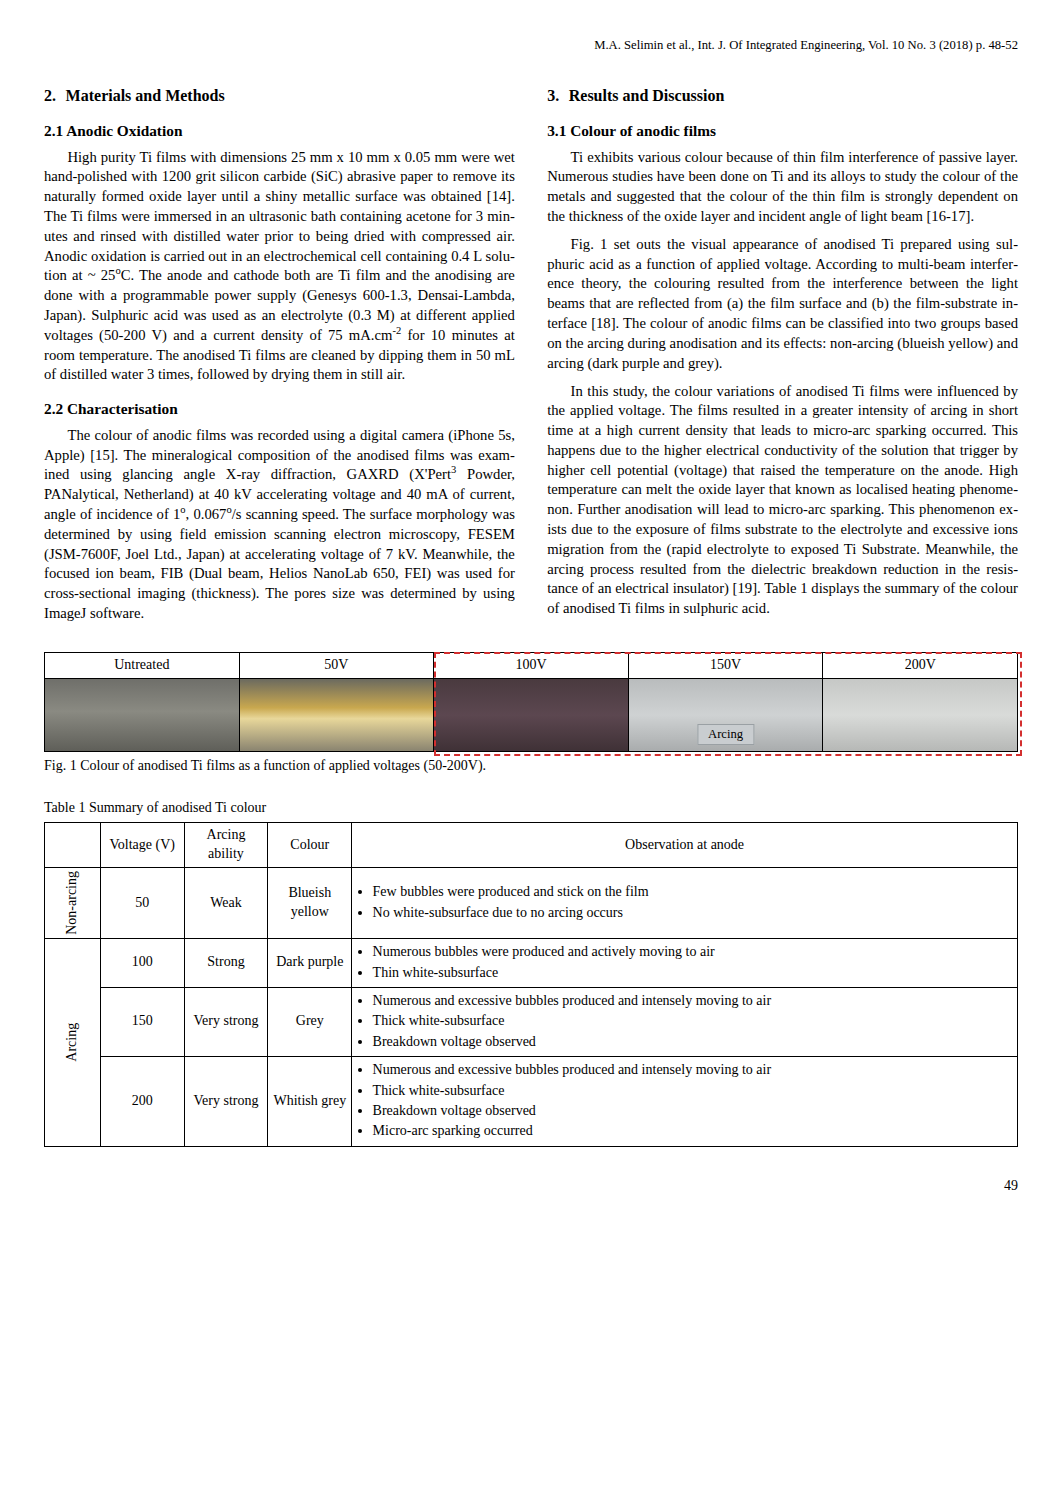M.A. Selimin et al., Int. J. Of Integrated Engineering, Vol. 10 No. 3 (2018) p. 48-52
2. Materials and Methods
2.1 Anodic Oxidation
High purity Ti films with dimensions 25 mm x 10 mm x 0.05 mm were wet hand-polished with 1200 grit silicon carbide (SiC) abrasive paper to remove its naturally formed oxide layer until a shiny metallic surface was obtained [14]. The Ti films were immersed in an ultrasonic bath containing acetone for 3 minutes and rinsed with distilled water prior to being dried with compressed air. Anodic oxidation is carried out in an electrochemical cell containing 0.4 L solution at ~ 25oC. The anode and cathode both are Ti film and the anodising are done with a programmable power supply (Genesys 600-1.3, Densai-Lambda, Japan). Sulphuric acid was used as an electrolyte (0.3 M) at different applied voltages (50-200 V) and a current density of 75 mA.cm-2 for 10 minutes at room temperature. The anodised Ti films are cleaned by dipping them in 50 mL of distilled water 3 times, followed by drying them in still air.
2.2 Characterisation
The colour of anodic films was recorded using a digital camera (iPhone 5s, Apple) [15]. The mineralogical composition of the anodised films was examined using glancing angle X-ray diffraction, GAXRD (X'Pert3 Powder, PANalytical, Netherland) at 40 kV accelerating voltage and 40 mA of current, angle of incidence of 1o, 0.067o/s scanning speed. The surface morphology was determined by using field emission scanning electron microscopy, FESEM (JSM-7600F, Joel Ltd., Japan) at accelerating voltage of 7 kV. Meanwhile, the focused ion beam, FIB (Dual beam, Helios NanoLab 650, FEI) was used for cross-sectional imaging (thickness). The pores size was determined by using ImageJ software.
3. Results and Discussion
3.1 Colour of anodic films
Ti exhibits various colour because of thin film interference of passive layer. Numerous studies have been done on Ti and its alloys to study the colour of the metals and suggested that the colour of the thin film is strongly dependent on the thickness of the oxide layer and incident angle of light beam [16-17].
Fig. 1 set outs the visual appearance of anodised Ti prepared using sulphuric acid as a function of applied voltage. According to multi-beam interference theory, the colouring resulted from the interference between the light beams that are reflected from (a) the film surface and (b) the film-substrate interface [18]. The colour of anodic films can be classified into two groups based on the arcing during anodisation and its effects: non-arcing (blueish yellow) and arcing (dark purple and grey).
In this study, the colour variations of anodised Ti films were influenced by the applied voltage. The films resulted in a greater intensity of arcing in short time at a high current density that leads to micro-arc sparking occurred. This happens due to the higher electrical conductivity of the solution that trigger by higher cell potential (voltage) that raised the temperature on the anode. High temperature can melt the oxide layer that known as localised heating phenomenon. Further anodisation will lead to micro-arc sparking. This phenomenon exists due to the exposure of films substrate to the electrolyte and excessive ions migration from the (rapid electrolyte to exposed Ti Substrate. Meanwhile, the arcing process resulted from the dielectric breakdown reduction in the resistance of an electrical insulator) [19]. Table 1 displays the summary of the colour of anodised Ti films in sulphuric acid.
| Untreated | 50V | 100V | 150V | 200V |
| | | | Arcing | |
Fig. 1 Colour of anodised Ti films as a function of applied voltages (50-200V).
Table 1 Summary of anodised Ti colour
| | Voltage (V) | Arcing ability | Colour | Observation at anode |
| --- | --- | --- | --- | --- |
| Non-arcing | 50 | Weak | Blueish yellow | Few bubbles were produced and stick on the film No white-subsurface due to no arcing occurs |
| Arcing | 100 | Strong | Dark purple | Numerous bubbles were produced and actively moving to air Thin white-subsurface |
| 150 | Very strong | Grey | Numerous and excessive bubbles produced and intensely moving to air Thick white-subsurface Breakdown voltage observed |
| 200 | Very strong | Whitish grey | Numerous and excessive bubbles produced and intensely moving to air Thick white-subsurface Breakdown voltage observed Micro-arc sparking occurred |
49